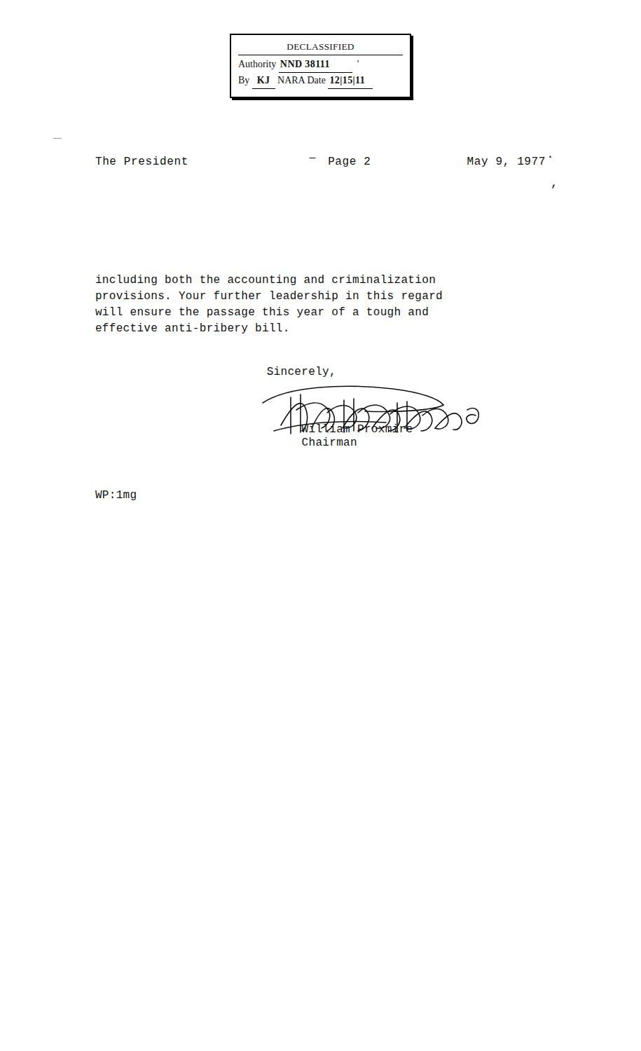Declassified
Authority NND 38111 '
By KJ NARA Date 12|15|11
The President —Page 2 May 9, 1977
including both the accounting and criminalization provisions. Your further leadership in this regard will ensure the passage this year of a tough and effective anti-bribery bill.
Sincerely,
William Proxmire
Chairman
WP:1mg
, .